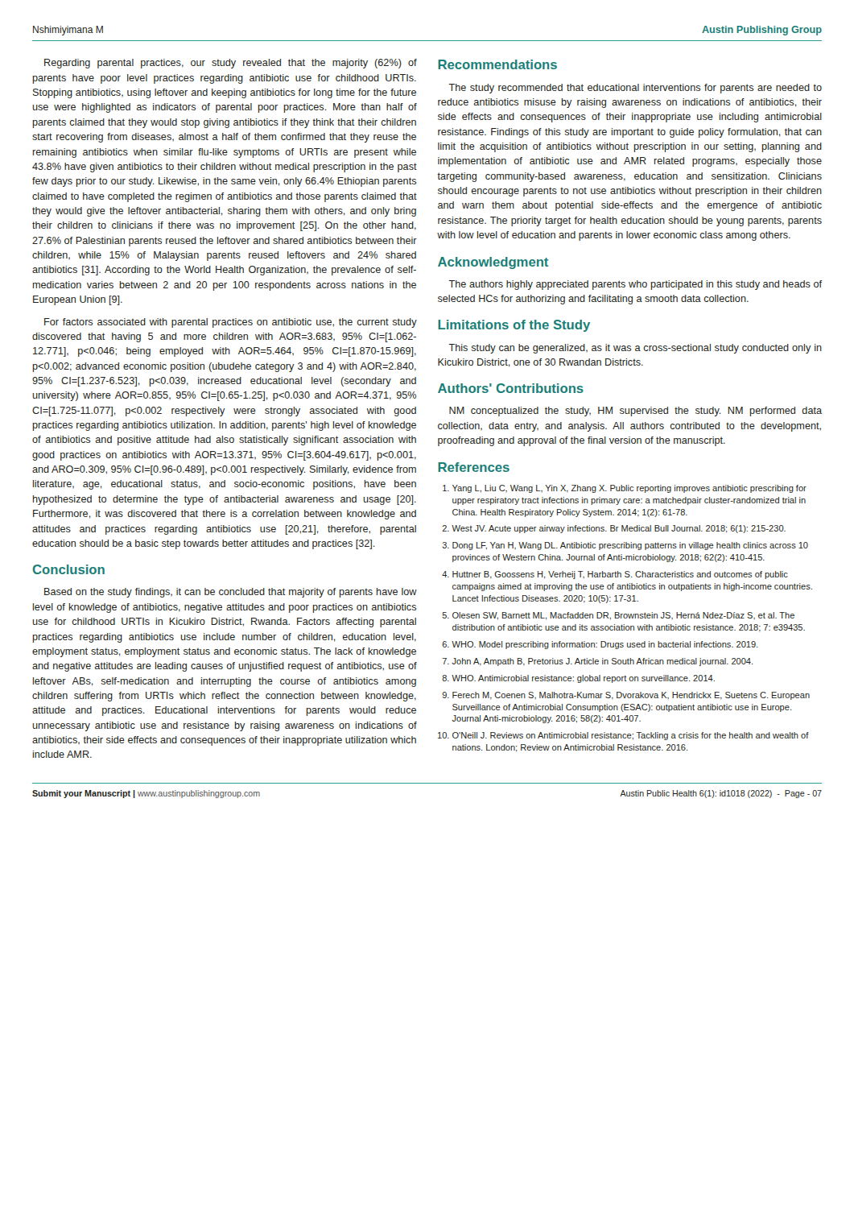Nshimiyimana M
Austin Publishing Group
Regarding parental practices, our study revealed that the majority (62%) of parents have poor level practices regarding antibiotic use for childhood URTIs. Stopping antibiotics, using leftover and keeping antibiotics for long time for the future use were highlighted as indicators of parental poor practices. More than half of parents claimed that they would stop giving antibiotics if they think that their children start recovering from diseases, almost a half of them confirmed that they reuse the remaining antibiotics when similar flu-like symptoms of URTIs are present while 43.8% have given antibiotics to their children without medical prescription in the past few days prior to our study. Likewise, in the same vein, only 66.4% Ethiopian parents claimed to have completed the regimen of antibiotics and those parents claimed that they would give the leftover antibacterial, sharing them with others, and only bring their children to clinicians if there was no improvement [25]. On the other hand, 27.6% of Palestinian parents reused the leftover and shared antibiotics between their children, while 15% of Malaysian parents reused leftovers and 24% shared antibiotics [31]. According to the World Health Organization, the prevalence of self-medication varies between 2 and 20 per 100 respondents across nations in the European Union [9].
For factors associated with parental practices on antibiotic use, the current study discovered that having 5 and more children with AOR=3.683, 95% CI=[1.062-12.771], p<0.046; being employed with AOR=5.464, 95% CI=[1.870-15.969], p<0.002; advanced economic position (ubudehe category 3 and 4) with AOR=2.840, 95% CI=[1.237-6.523], p<0.039, increased educational level (secondary and university) where AOR=0.855, 95% CI=[0.65-1.25], p<0.030 and AOR=4.371, 95% CI=[1.725-11.077], p<0.002 respectively were strongly associated with good practices regarding antibiotics utilization. In addition, parents' high level of knowledge of antibiotics and positive attitude had also statistically significant association with good practices on antibiotics with AOR=13.371, 95% CI=[3.604-49.617], p<0.001, and ARO=0.309, 95% CI=[0.96-0.489], p<0.001 respectively. Similarly, evidence from literature, age, educational status, and socio-economic positions, have been hypothesized to determine the type of antibacterial awareness and usage [20]. Furthermore, it was discovered that there is a correlation between knowledge and attitudes and practices regarding antibiotics use [20,21], therefore, parental education should be a basic step towards better attitudes and practices [32].
Conclusion
Based on the study findings, it can be concluded that majority of parents have low level of knowledge of antibiotics, negative attitudes and poor practices on antibiotics use for childhood URTIs in Kicukiro District, Rwanda. Factors affecting parental practices regarding antibiotics use include number of children, education level, employment status, employment status and economic status. The lack of knowledge and negative attitudes are leading causes of unjustified request of antibiotics, use of leftover ABs, self-medication and interrupting the course of antibiotics among children suffering from URTIs which reflect the connection between knowledge, attitude and practices. Educational interventions for parents would reduce unnecessary antibiotic use and resistance by raising awareness on indications of antibiotics, their side effects and consequences of their inappropriate utilization which include AMR.
Recommendations
The study recommended that educational interventions for parents are needed to reduce antibiotics misuse by raising awareness on indications of antibiotics, their side effects and consequences of their inappropriate use including antimicrobial resistance. Findings of this study are important to guide policy formulation, that can limit the acquisition of antibiotics without prescription in our setting, planning and implementation of antibiotic use and AMR related programs, especially those targeting community-based awareness, education and sensitization. Clinicians should encourage parents to not use antibiotics without prescription in their children and warn them about potential side-effects and the emergence of antibiotic resistance. The priority target for health education should be young parents, parents with low level of education and parents in lower economic class among others.
Acknowledgment
The authors highly appreciated parents who participated in this study and heads of selected HCs for authorizing and facilitating a smooth data collection.
Limitations of the Study
This study can be generalized, as it was a cross-sectional study conducted only in Kicukiro District, one of 30 Rwandan Districts.
Authors' Contributions
NM conceptualized the study, HM supervised the study. NM performed data collection, data entry, and analysis. All authors contributed to the development, proofreading and approval of the final version of the manuscript.
References
Yang L, Liu C, Wang L, Yin X, Zhang X. Public reporting improves antibiotic prescribing for upper respiratory tract infections in primary care: a matchedpair cluster-randomized trial in China. Health Respiratory Policy System. 2014; 1(2): 61-78.
West JV. Acute upper airway infections. Br Medical Bull Journal. 2018; 6(1): 215-230.
Dong LF, Yan H, Wang DL. Antibiotic prescribing patterns in village health clinics across 10 provinces of Western China. Journal of Anti-microbiology. 2018; 62(2): 410-415.
Huttner B, Goossens H, Verheij T, Harbarth S. Characteristics and outcomes of public campaigns aimed at improving the use of antibiotics in outpatients in high-income countries. Lancet Infectious Diseases. 2020; 10(5): 17-31.
Olesen SW, Barnett ML, Macfadden DR, Brownstein JS, Herná Ndez-Díaz S, et al. The distribution of antibiotic use and its association with antibiotic resistance. 2018; 7: e39435.
WHO. Model prescribing information: Drugs used in bacterial infections. 2019.
John A, Ampath B, Pretorius J. Article in South African medical journal. 2004.
WHO. Antimicrobial resistance: global report on surveillance. 2014.
Ferech M, Coenen S, Malhotra-Kumar S, Dvorakova K, Hendrickx E, Suetens C. European Surveillance of Antimicrobial Consumption (ESAC): outpatient antibiotic use in Europe. Journal Anti-microbiology. 2016; 58(2): 401-407.
O'Neill J. Reviews on Antimicrobial resistance; Tackling a crisis for the health and wealth of nations. London; Review on Antimicrobial Resistance. 2016.
Submit your Manuscript | www.austinpublishinggroup.com
Austin Public Health 6(1): id1018 (2022) - Page - 07